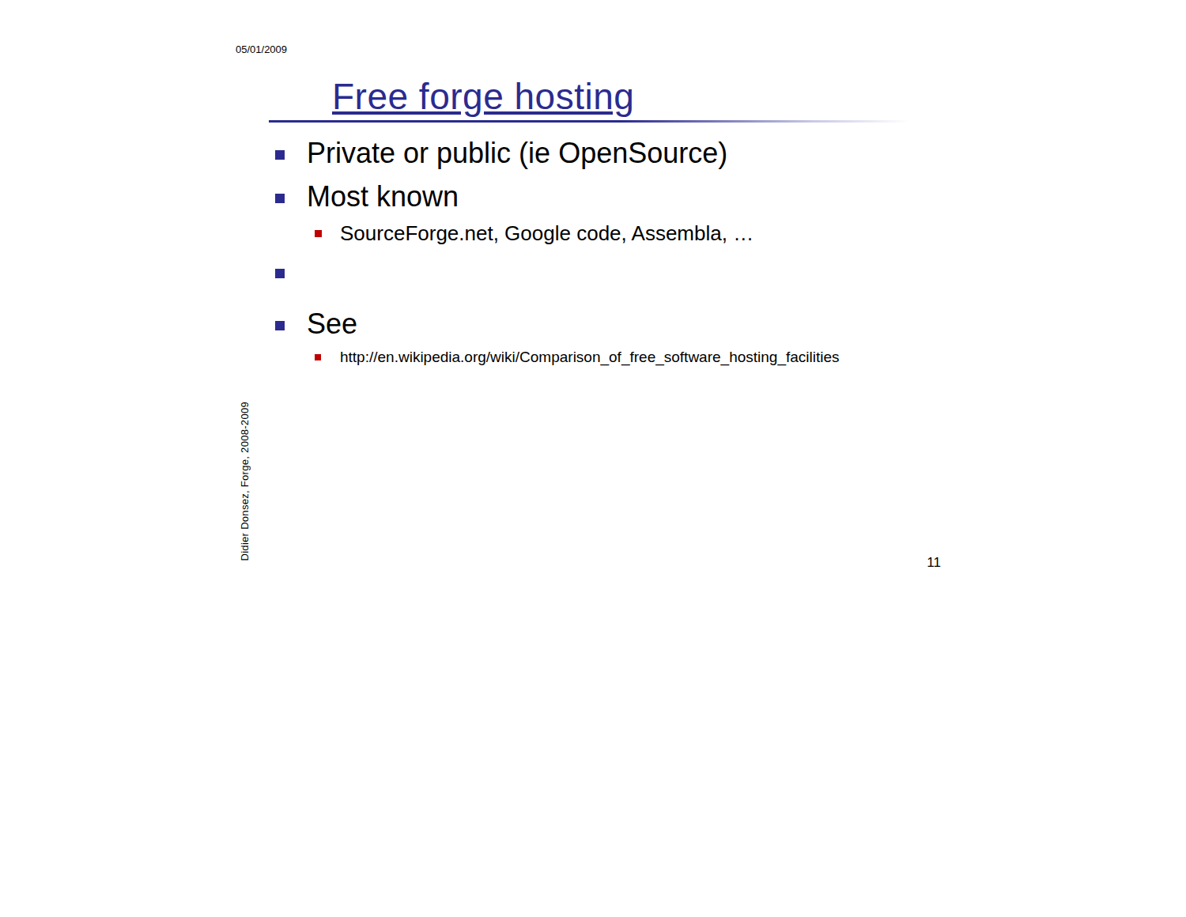05/01/2009
Free forge hosting
Private or public (ie OpenSource)
Most known
SourceForge.net, Google code, Assembla, …
See
http://en.wikipedia.org/wiki/Comparison_of_free_software_hosting_facilities
Didier Donsez, Forge, 2008-2009
11